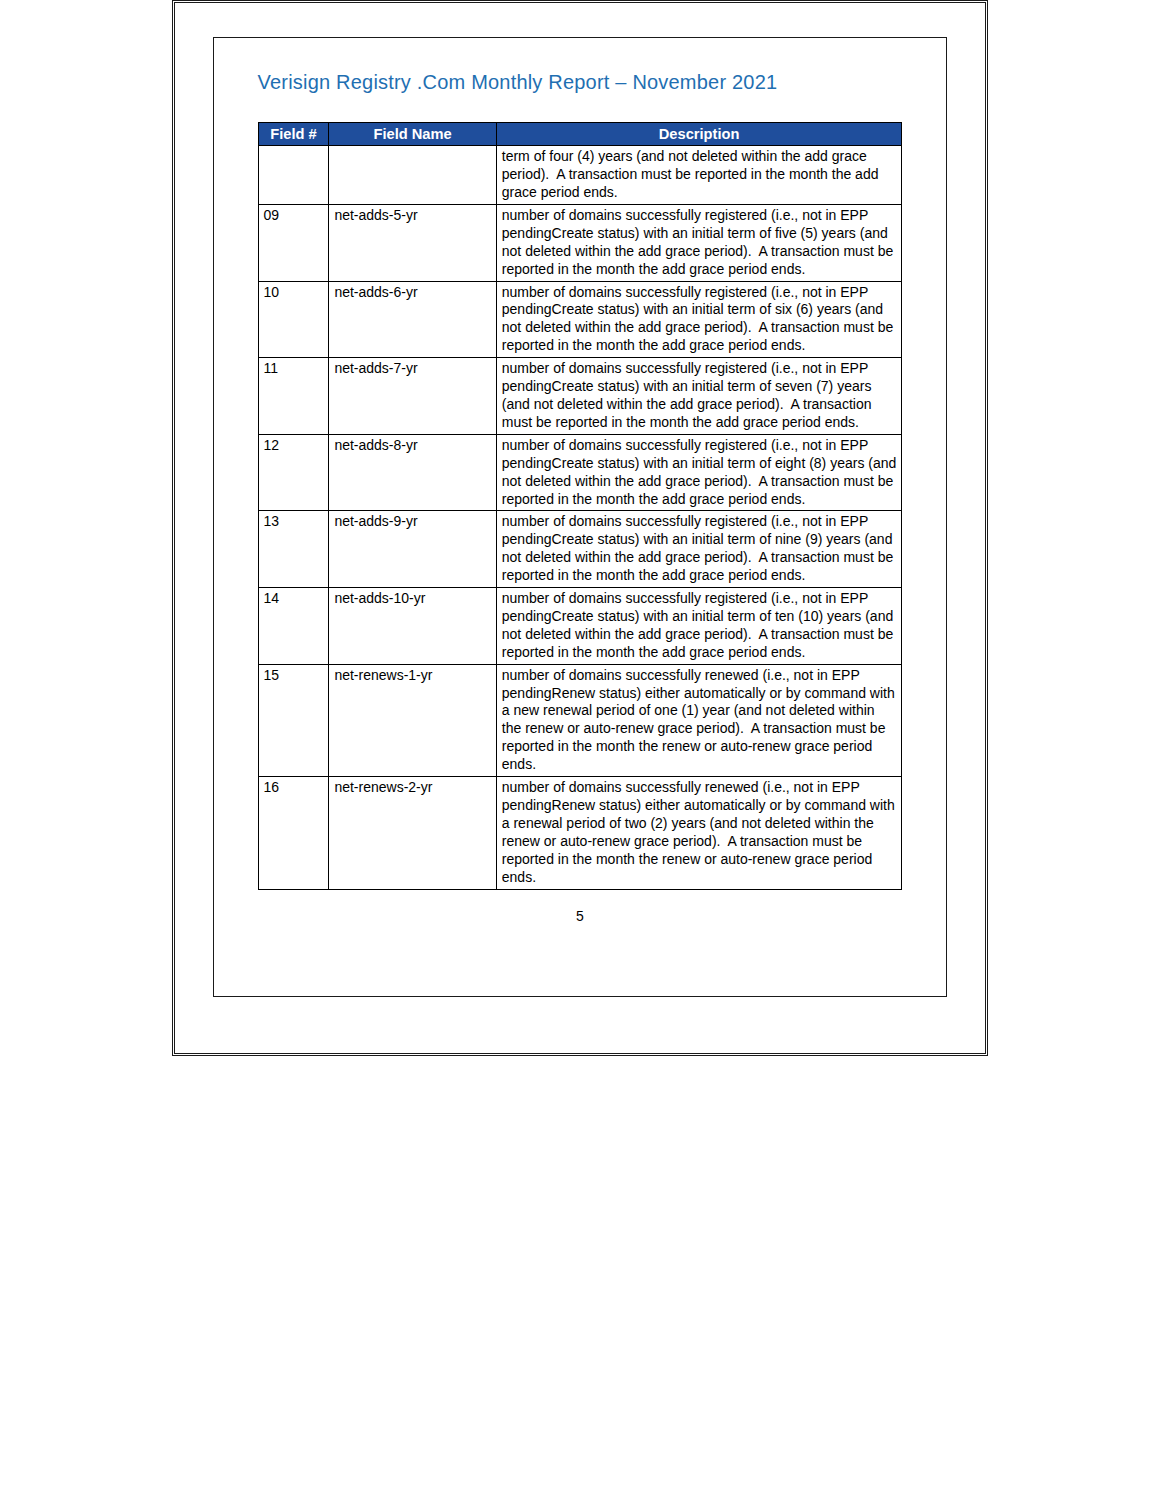Verisign Registry .Com Monthly Report – November 2021
| Field # | Field Name | Description |
| --- | --- | --- |
| | | term of four (4) years (and not deleted within the add grace period). A transaction must be reported in the month the add grace period ends. |
| 09 | net-adds-5-yr | number of domains successfully registered (i.e., not in EPP pendingCreate status) with an initial term of five (5) years (and not deleted within the add grace period). A transaction must be reported in the month the add grace period ends. |
| 10 | net-adds-6-yr | number of domains successfully registered (i.e., not in EPP pendingCreate status) with an initial term of six (6) years (and not deleted within the add grace period). A transaction must be reported in the month the add grace period ends. |
| 11 | net-adds-7-yr | number of domains successfully registered (i.e., not in EPP pendingCreate status) with an initial term of seven (7) years (and not deleted within the add grace period). A transaction must be reported in the month the add grace period ends. |
| 12 | net-adds-8-yr | number of domains successfully registered (i.e., not in EPP pendingCreate status) with an initial term of eight (8) years (and not deleted within the add grace period). A transaction must be reported in the month the add grace period ends. |
| 13 | net-adds-9-yr | number of domains successfully registered (i.e., not in EPP pendingCreate status) with an initial term of nine (9) years (and not deleted within the add grace period). A transaction must be reported in the month the add grace period ends. |
| 14 | net-adds-10-yr | number of domains successfully registered (i.e., not in EPP pendingCreate status) with an initial term of ten (10) years (and not deleted within the add grace period). A transaction must be reported in the month the add grace period ends. |
| 15 | net-renews-1-yr | number of domains successfully renewed (i.e., not in EPP pendingRenew status) either automatically or by command with a new renewal period of one (1) year (and not deleted within the renew or auto-renew grace period). A transaction must be reported in the month the renew or auto-renew grace period ends. |
| 16 | net-renews-2-yr | number of domains successfully renewed (i.e., not in EPP pendingRenew status) either automatically or by command with a renewal period of two (2) years (and not deleted within the renew or auto-renew grace period). A transaction must be reported in the month the renew or auto-renew grace period ends. |
5